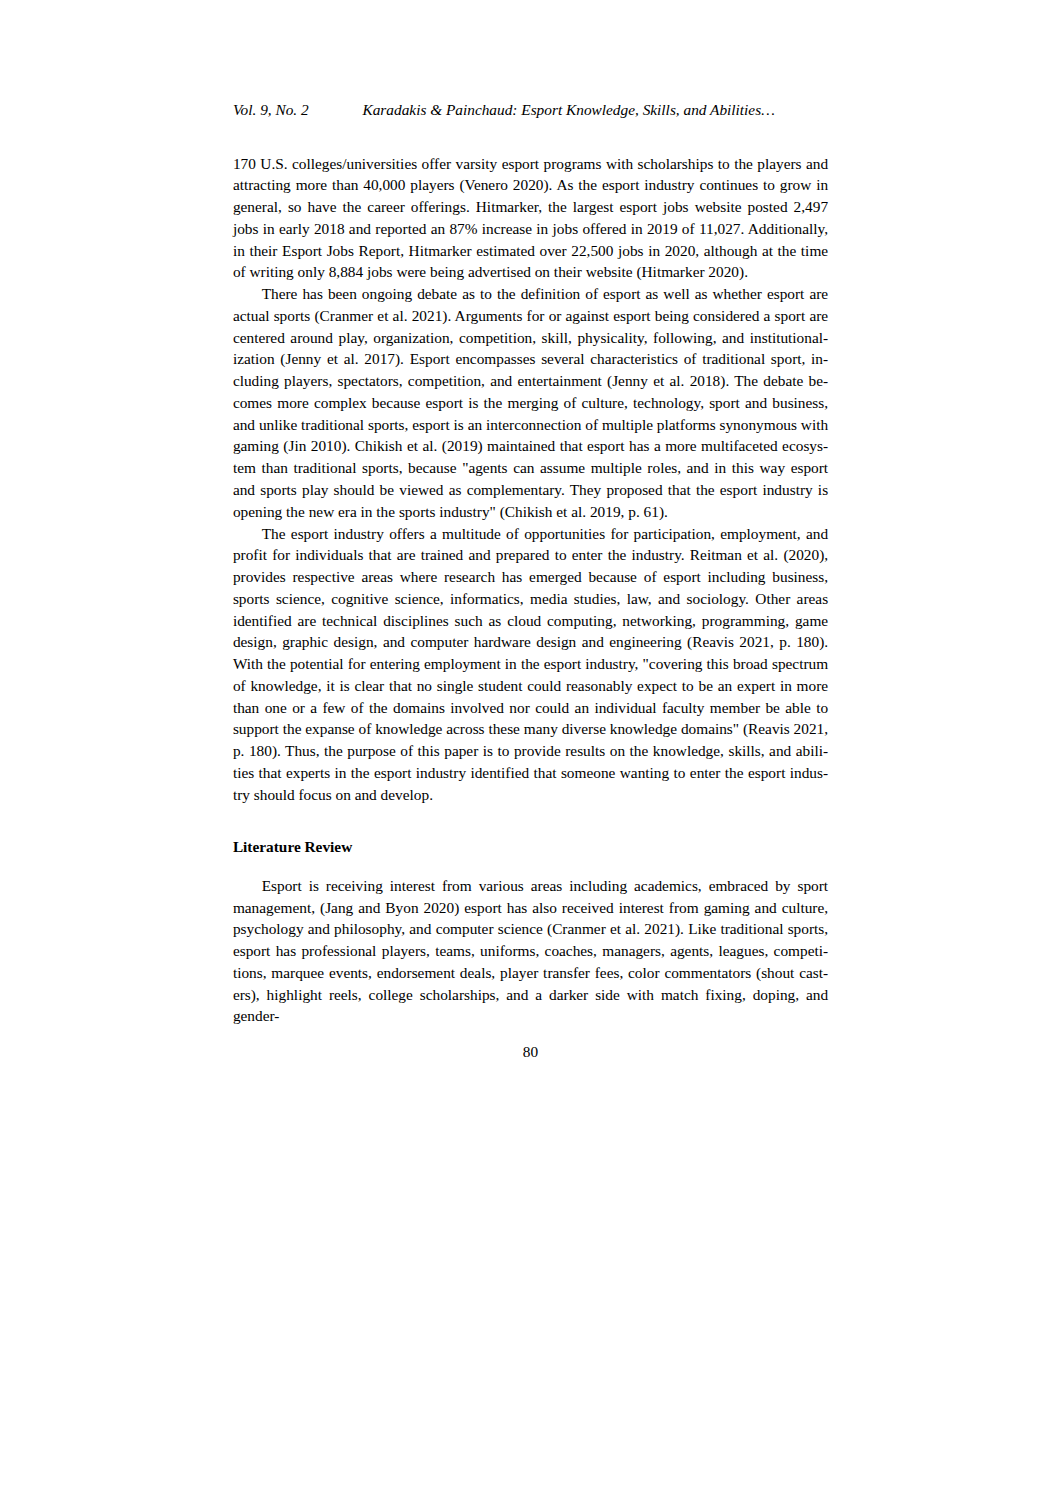Vol. 9, No. 2 Karadakis & Painchaud: Esport Knowledge, Skills, and Abilities…
170 U.S. colleges/universities offer varsity esport programs with scholarships to the players and attracting more than 40,000 players (Venero 2020). As the esport industry continues to grow in general, so have the career offerings. Hitmarker, the largest esport jobs website posted 2,497 jobs in early 2018 and reported an 87% increase in jobs offered in 2019 of 11,027. Additionally, in their Esport Jobs Report, Hitmarker estimated over 22,500 jobs in 2020, although at the time of writing only 8,884 jobs were being advertised on their website (Hitmarker 2020).
There has been ongoing debate as to the definition of esport as well as whether esport are actual sports (Cranmer et al. 2021). Arguments for or against esport being considered a sport are centered around play, organization, competition, skill, physicality, following, and institutionalization (Jenny et al. 2017). Esport encompasses several characteristics of traditional sport, including players, spectators, competition, and entertainment (Jenny et al. 2018). The debate becomes more complex because esport is the merging of culture, technology, sport and business, and unlike traditional sports, esport is an interconnection of multiple platforms synonymous with gaming (Jin 2010). Chikish et al. (2019) maintained that esport has a more multifaceted ecosystem than traditional sports, because "agents can assume multiple roles, and in this way esport and sports play should be viewed as complementary. They proposed that the esport industry is opening the new era in the sports industry" (Chikish et al. 2019, p. 61).
The esport industry offers a multitude of opportunities for participation, employment, and profit for individuals that are trained and prepared to enter the industry. Reitman et al. (2020), provides respective areas where research has emerged because of esport including business, sports science, cognitive science, informatics, media studies, law, and sociology. Other areas identified are technical disciplines such as cloud computing, networking, programming, game design, graphic design, and computer hardware design and engineering (Reavis 2021, p. 180). With the potential for entering employment in the esport industry, "covering this broad spectrum of knowledge, it is clear that no single student could reasonably expect to be an expert in more than one or a few of the domains involved nor could an individual faculty member be able to support the expanse of knowledge across these many diverse knowledge domains" (Reavis 2021, p. 180). Thus, the purpose of this paper is to provide results on the knowledge, skills, and abilities that experts in the esport industry identified that someone wanting to enter the esport industry should focus on and develop.
Literature Review
Esport is receiving interest from various areas including academics, embraced by sport management, (Jang and Byon 2020) esport has also received interest from gaming and culture, psychology and philosophy, and computer science (Cranmer et al. 2021). Like traditional sports, esport has professional players, teams, uniforms, coaches, managers, agents, leagues, competitions, marquee events, endorsement deals, player transfer fees, color commentators (shout casters), highlight reels, college scholarships, and a darker side with match fixing, doping, and gender-
80